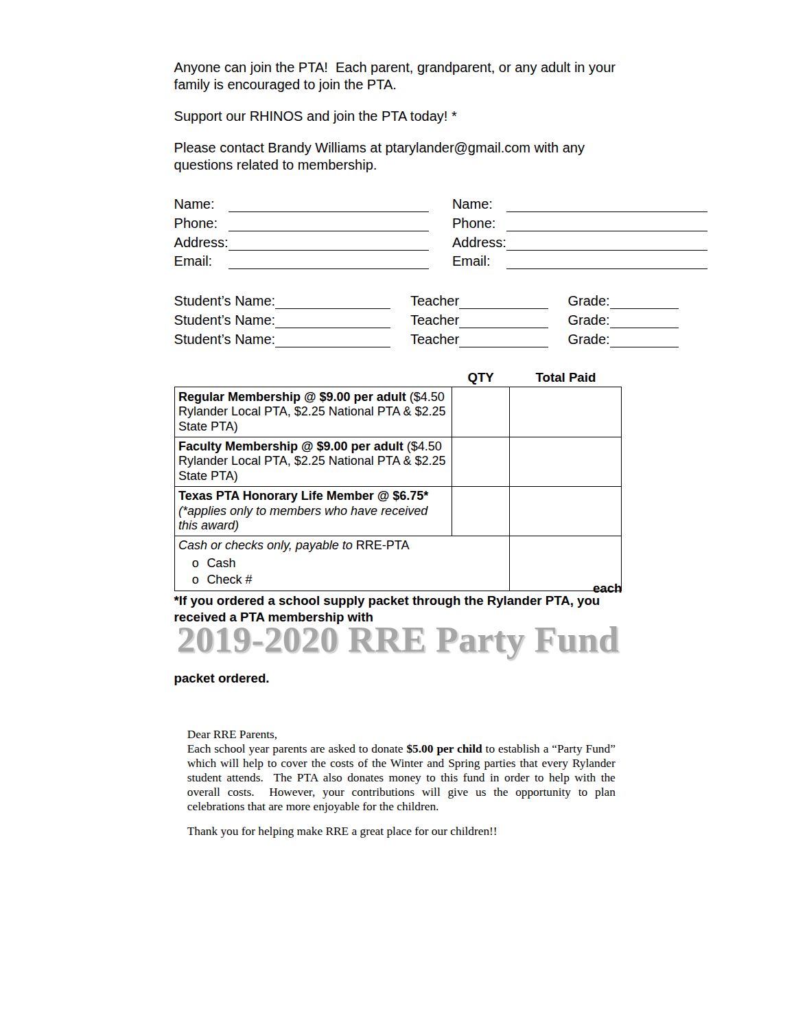Anyone can join the PTA! Each parent, grandparent, or any adult in your family is encouraged to join the PTA.
Support our RHINOS and join the PTA today! *
Please contact Brandy Williams at ptarylander@gmail.com with any questions related to membership.
| Name: | | Name: | |
| Phone: | | Phone: | |
| Address: | | Address: | |
| Email: | | Email: | |
| Student’s Name: | | Teacher | | Grade: | |
| Student’s Name: | | Teacher | | Grade: | |
| Student’s Name: | | Teacher | | Grade: | |
| | QTY | Total Paid |
| --- | --- | --- |
| Regular Membership @ $9.00 per adult ($4.50 Rylander Local PTA, $2.25 National PTA & $2.25 State PTA) | | |
| Faculty Membership @ $9.00 per adult ($4.50 Rylander Local PTA, $2.25 National PTA & $2.25 State PTA) | | |
| Texas PTA Honorary Life Member @ $6.75* (*applies only to members who have received this award) | | |
| Cash or checks only, payable to RRE-PTA Cash Check # | |
*If you ordered a school supply packet through the Rylander PTA, you received a PTA membership with
each
2019-2020 RRE Party Fund
packet ordered.
Dear RRE Parents,
Each school year parents are asked to donate $5.00 per child to establish a “Party Fund” which will help to cover the costs of the Winter and Spring parties that every Rylander student attends. The PTA also donates money to this fund in order to help with the overall costs. However, your contributions will give us the opportunity to plan celebrations that are more enjoyable for the children.
Thank you for helping make RRE a great place for our children!!